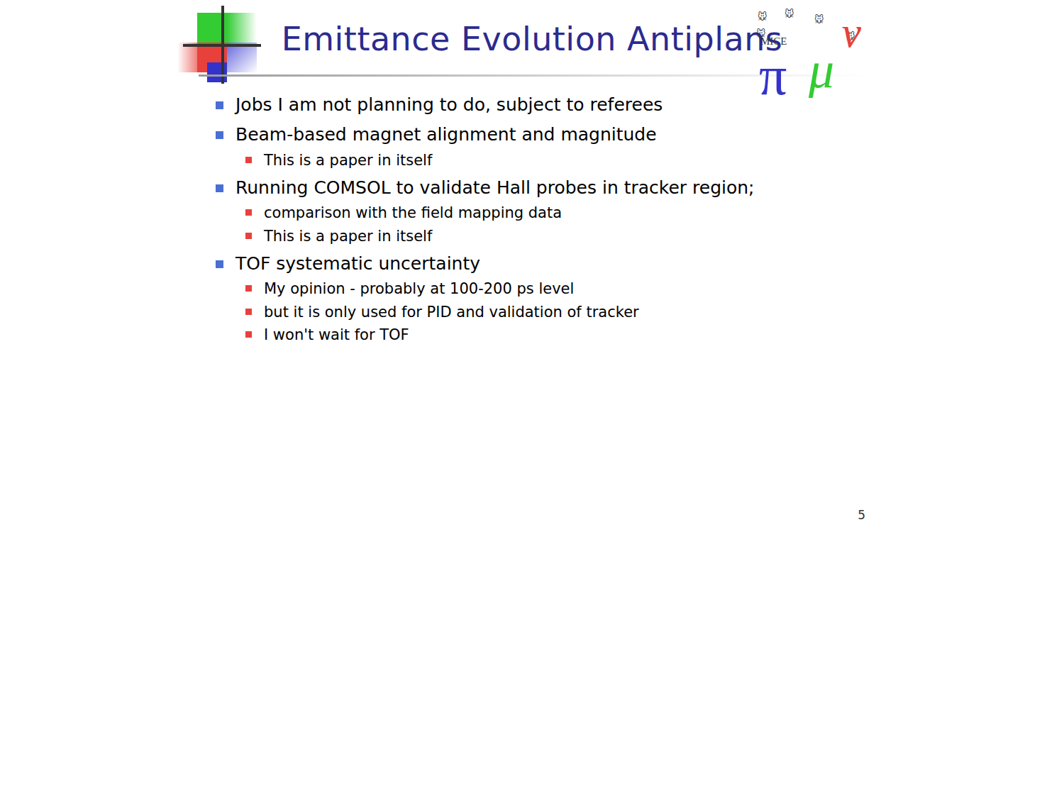Emittance Evolution Antiplans
🐭 🐭 🐭 🐭 🐭 ν π μ MICE
Jobs I am not planning to do, subject to referees
Beam-based magnet alignment and magnitude
This is a paper in itself
Running COMSOL to validate Hall probes in tracker region;
comparison with the field mapping data
This is a paper in itself
TOF systematic uncertainty
My opinion - probably at 100-200 ps level
but it is only used for PID and validation of tracker
I won't wait for TOF
5